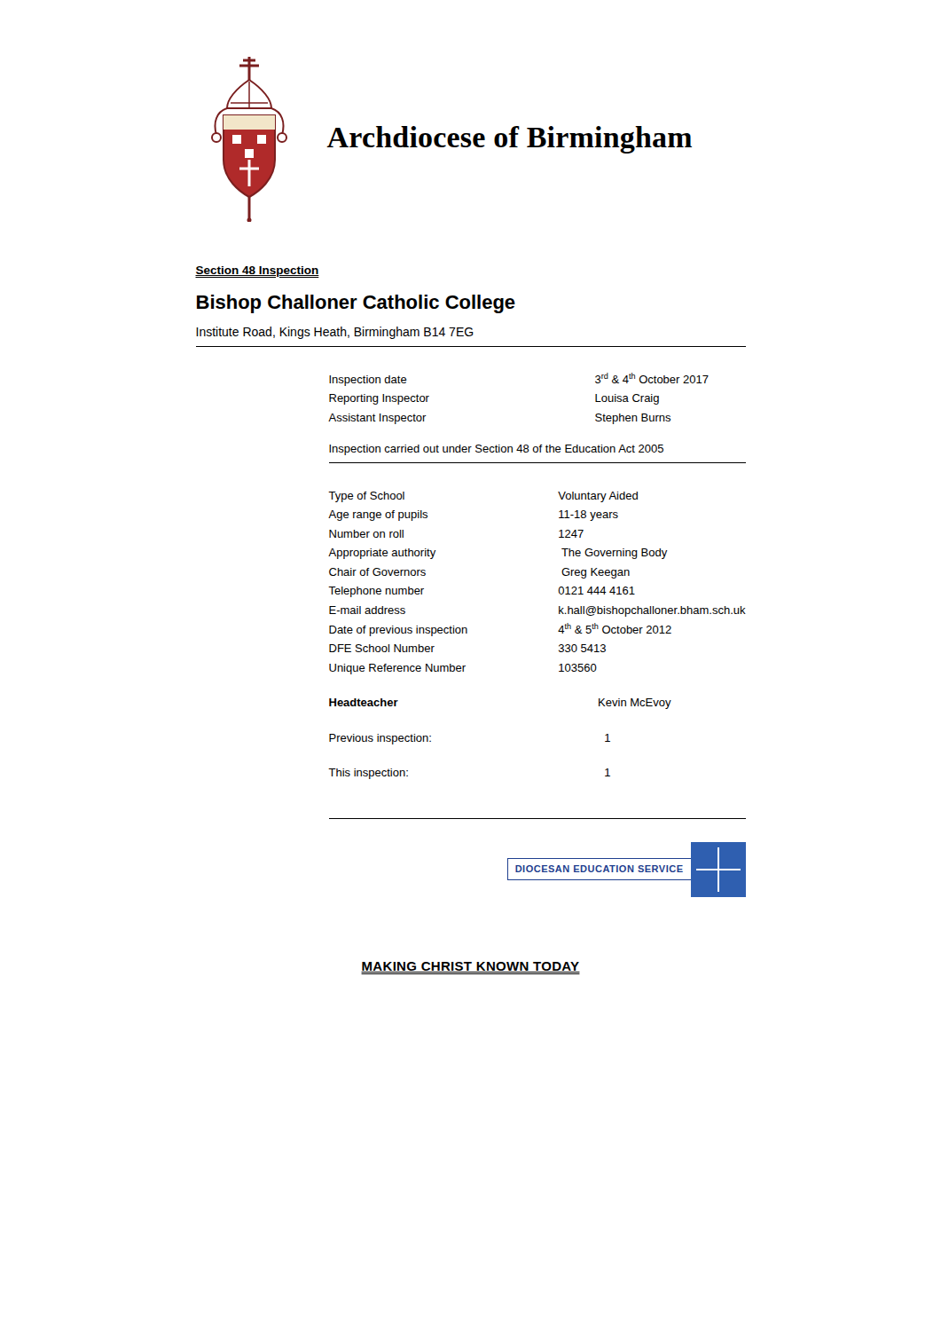Archdiocese of Birmingham
Section 48 Inspection
Bishop Challoner Catholic College
Institute Road, Kings Heath, Birmingham B14 7EG
| Inspection date | 3 rd & 4 th October 2017 |
| Reporting Inspector | Louisa Craig |
| Assistant Inspector | Stephen Burns |
Inspection carried out under Section 48 of the Education Act 2005
| Type of School | Voluntary Aided |
| Age range of pupils | 11-18 years |
| Number on roll | 1247 |
| Appropriate authority | The Governing Body |
| Chair of Governors | Greg Keegan |
| Telephone number | 0121 444 4161 |
| E-mail address | k.hall@bishopchalloner.bham.sch.uk |
| Date of previous inspection | 4 th & 5 th October 2012 |
| DFE School Number | 330 5413 |
| Unique Reference Number | 103560 |
| Headteacher | Kevin McEvoy |
| Previous inspection: | 1 |
| This inspection: | 1 |
DIOCESAN EDUCATION SERVICE
MAKING CHRIST KNOWN TODAY